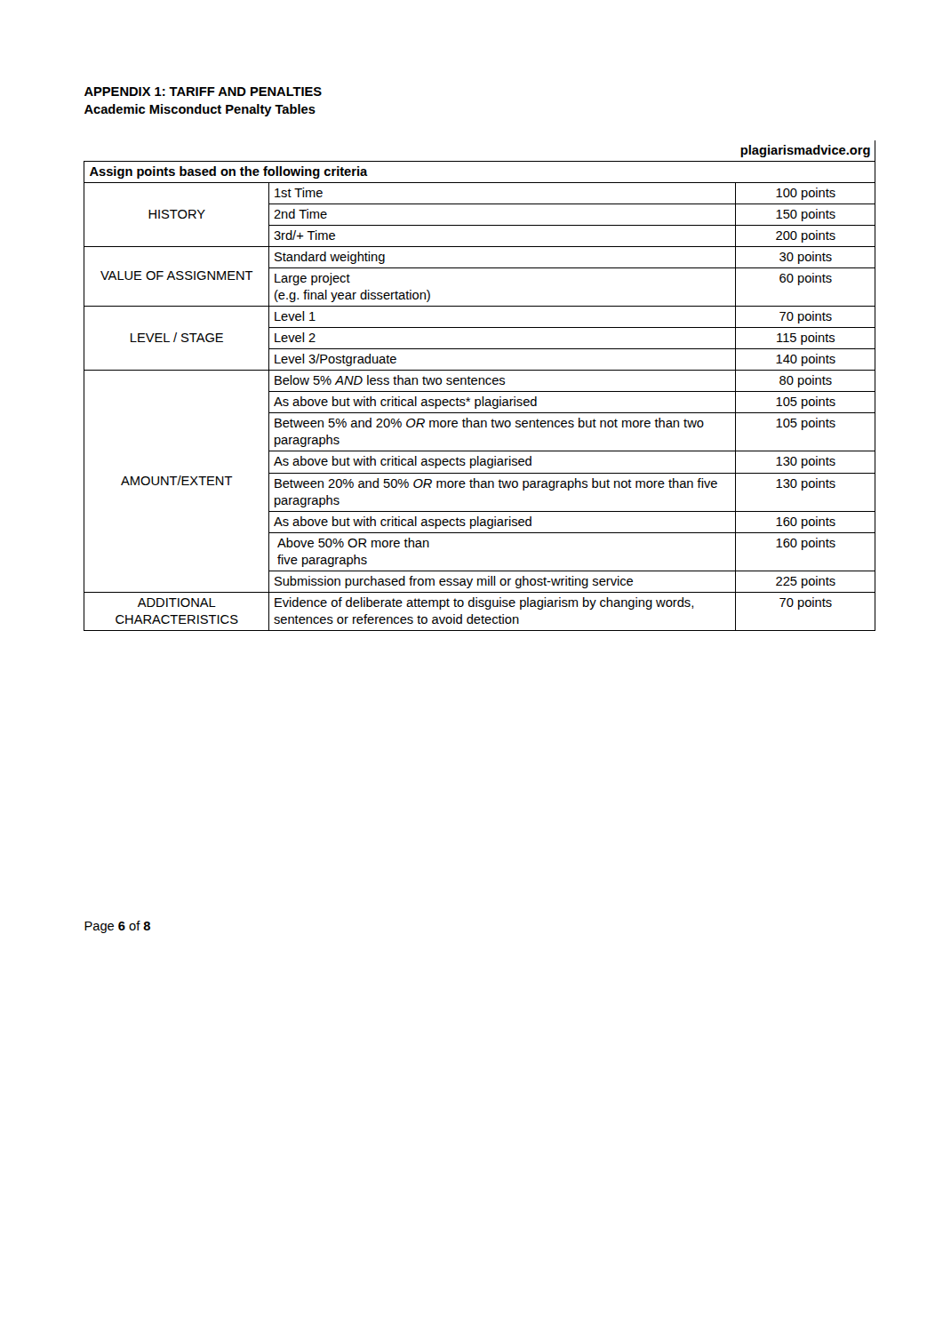APPENDIX 1: TARIFF AND PENALTIESAcademic Misconduct Penalty Tables
| | plagiarismadvice.org |
| Assign points based on the following criteria |
| HISTORY | 1st Time | 100 points |
| 2nd Time | 150 points |
| 3rd/+ Time | 200 points |
| VALUE OF ASSIGNMENT | Standard weighting | 30 points |
| Large project (e.g. final year dissertation) | 60 points |
| LEVEL / STAGE | Level 1 | 70 points |
| Level 2 | 115 points |
| Level 3/Postgraduate | 140 points |
| AMOUNT/EXTENT | Below 5% AND less than two sentences | 80 points |
| As above but with critical aspects* plagiarised | 105 points |
| Between 5% and 20% OR more than two sentences but not more than two paragraphs | 105 points |
| As above but with critical aspects plagiarised | 130 points |
| Between 20% and 50% OR more than two paragraphs but not more than five paragraphs | 130 points |
| As above but with critical aspects plagiarised | 160 points |
| Above 50% OR more than five paragraphs | 160 points |
| Submission purchased from essay mill or ghost-writing service | 225 points |
| ADDITIONAL CHARACTERISTICS | Evidence of deliberate attempt to disguise plagiarism by changing words, sentences or references to avoid detection | 70 points |
Page 6 of 8